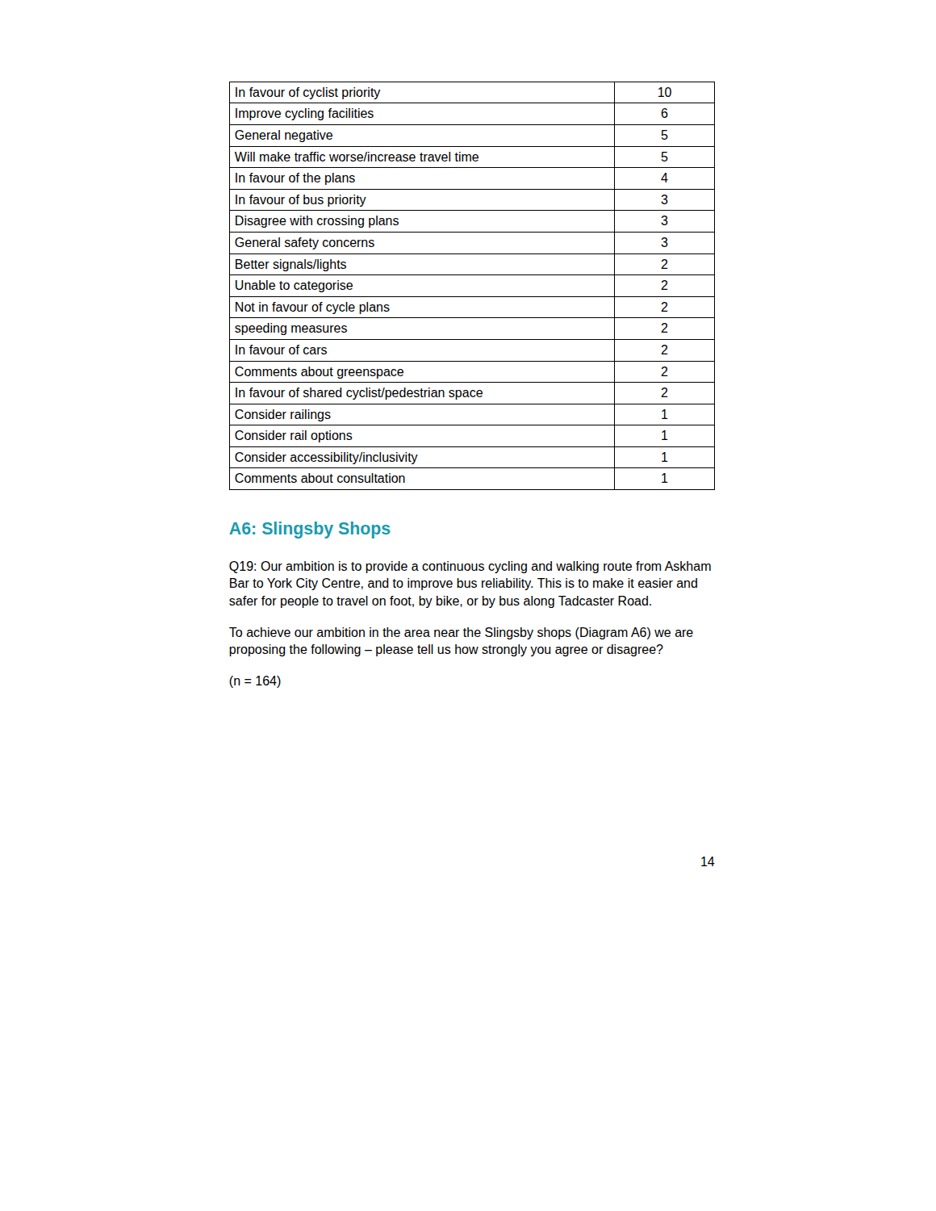| In favour of cyclist priority | 10 |
| Improve cycling facilities | 6 |
| General negative | 5 |
| Will make traffic worse/increase travel time | 5 |
| In favour of the plans | 4 |
| In favour of bus priority | 3 |
| Disagree with crossing plans | 3 |
| General safety concerns | 3 |
| Better signals/lights | 2 |
| Unable to categorise | 2 |
| Not in favour of cycle plans | 2 |
| speeding measures | 2 |
| In favour of cars | 2 |
| Comments about greenspace | 2 |
| In favour of shared cyclist/pedestrian space | 2 |
| Consider railings | 1 |
| Consider rail options | 1 |
| Consider accessibility/inclusivity | 1 |
| Comments about consultation | 1 |
A6: Slingsby Shops
Q19: Our ambition is to provide a continuous cycling and walking route from Askham Bar to York City Centre, and to improve bus reliability. This is to make it easier and safer for people to travel on foot, by bike, or by bus along Tadcaster Road.
To achieve our ambition in the area near the Slingsby shops (Diagram A6) we are proposing the following – please tell us how strongly you agree or disagree?
(n = 164)
14